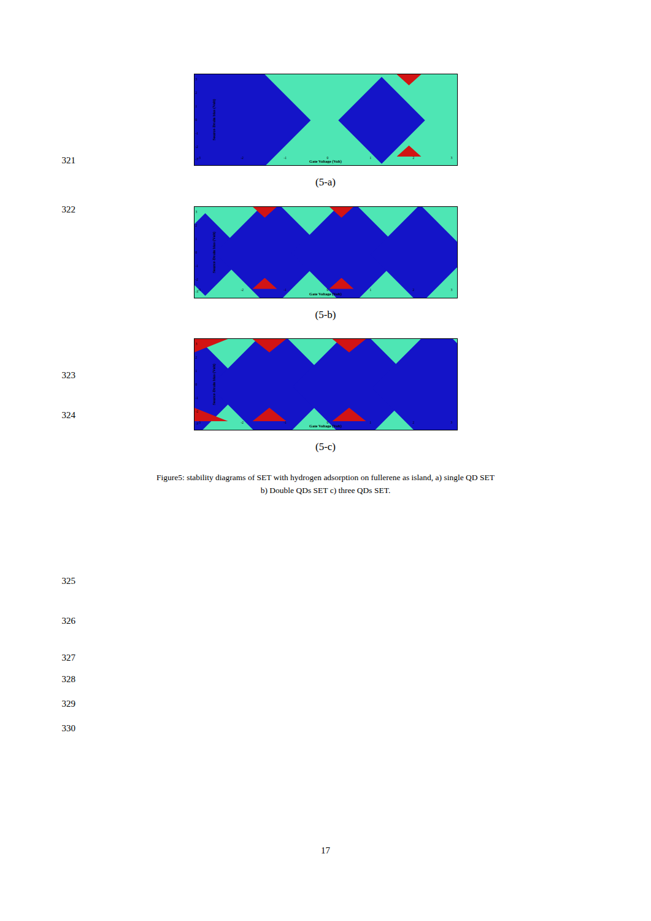321
Source-Drain bias (Volt) Gate Voltage (Volt) 3 2 1 0 -1 -2 -3 -3 -2 -1 0 1 2 3
322
(5-a)
Source-Drain bias (Volt) Gate Voltage (Volt) 3 2 1 0 -1 -2 -3 -3 -2 -1 0 1 2 3
323
324
(5-b)
Source-Drain bias (Volt) Gate Voltage (Volt) 3 2 1 0 -1 -2 -3 -3 -2 -1 0 1 2 3
325
326
(5-c)
327
328
329
330
Figure5: stability diagrams of SET with hydrogen adsorption on fullerene as island, a) single QD SET
b) Double QDs SET c) three QDs SET.
17